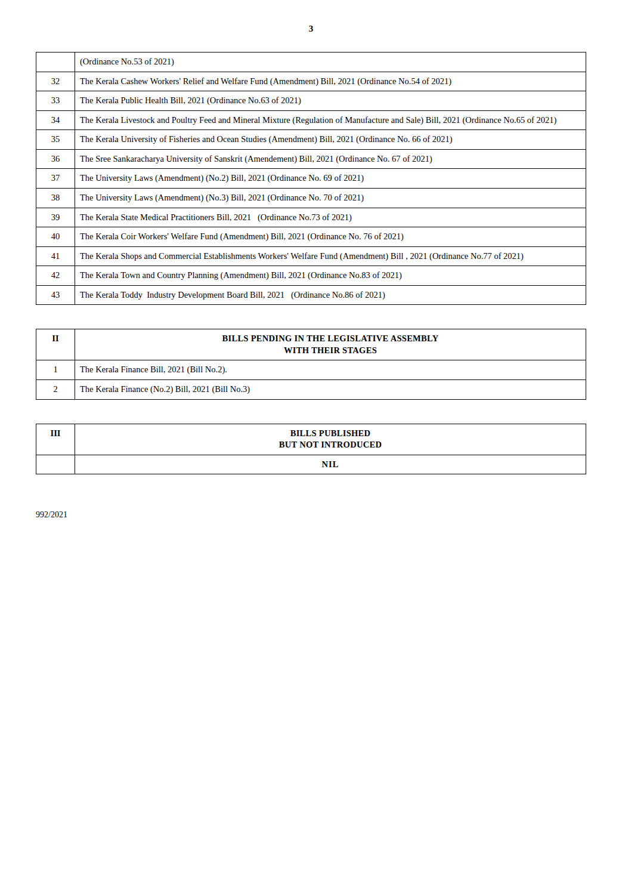3
| | (Ordinance No.53 of 2021) |
| 32 | The Kerala Cashew Workers' Relief and Welfare Fund (Amendment) Bill, 2021 (Ordinance No.54 of 2021) |
| 33 | The Kerala Public Health Bill, 2021 (Ordinance No.63 of 2021) |
| 34 | The Kerala Livestock and Poultry Feed and Mineral Mixture (Regulation of Manufacture and Sale) Bill, 2021 (Ordinance No.65 of 2021) |
| 35 | The Kerala University of Fisheries and Ocean Studies (Amendment) Bill, 2021 (Ordinance No. 66 of 2021) |
| 36 | The Sree Sankaracharya University of Sanskrit (Amendement) Bill, 2021 (Ordinance No. 67 of 2021) |
| 37 | The University Laws (Amendment) (No.2) Bill, 2021 (Ordinance No. 69 of 2021) |
| 38 | The University Laws (Amendment) (No.3) Bill, 2021 (Ordinance No. 70 of 2021) |
| 39 | The Kerala State Medical Practitioners Bill, 2021 (Ordinance No.73 of 2021) |
| 40 | The Kerala Coir Workers' Welfare Fund (Amendment) Bill, 2021 (Ordinance No. 76 of 2021) |
| 41 | The Kerala Shops and Commercial Establishments Workers' Welfare Fund (Amendment) Bill , 2021 (Ordinance No.77 of 2021) |
| 42 | The Kerala Town and Country Planning (Amendment) Bill, 2021 (Ordinance No.83 of 2021) |
| 43 | The Kerala Toddy Industry Development Board Bill, 2021 (Ordinance No.86 of 2021) |
| II | Bills pending in the Legislative Assembly with their stages |
| 1 | The Kerala Finance Bill, 2021 (Bill No.2). |
| 2 | The Kerala Finance (No.2) Bill, 2021 (Bill No.3) |
| III | Bills published but not introduced |
| | NIL |
992/2021